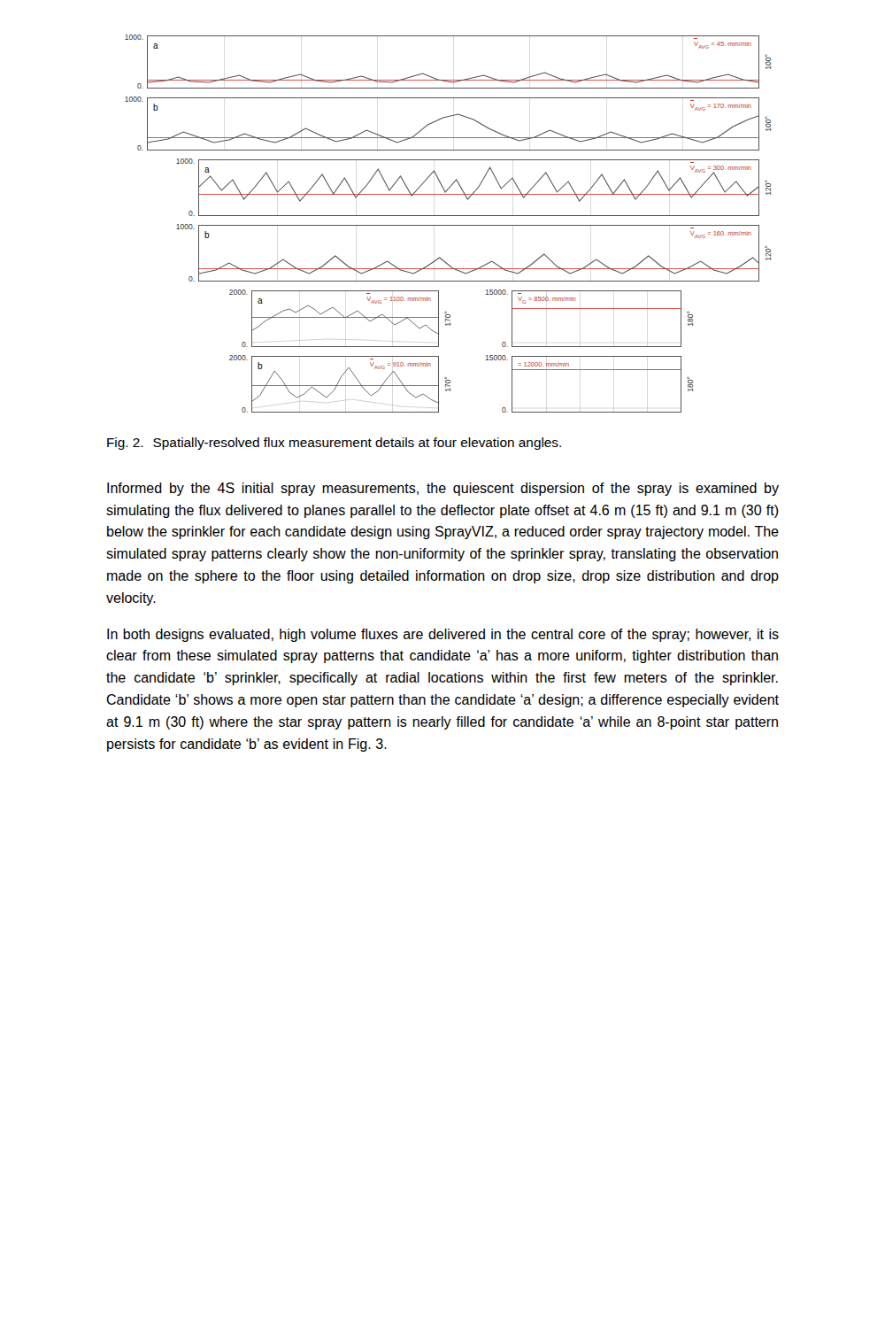1000. 0.
a VAVG = 45. mm/min
100°
1000. 0.
b VAVG = 170. mm/min
100°
1000. 0.
a VAVG = 300. mm/min
120°
1000. 0.
b VAVG = 160. mm/min
120°
2000. 0.
a VAVG = 1100. mm/min
170°
2000. 0.
b VAVG = 910. mm/min
170°
15000. 0.
VG = 8500. mm/min
180°
15000. 0.
= 12000. mm/min
180°
Fig. 2. Spatially-resolved flux measurement details at four elevation angles.
Informed by the 4S initial spray measurements, the quiescent dispersion of the spray is examined by simulating the flux delivered to planes parallel to the deflector plate offset at 4.6 m (15 ft) and 9.1 m (30 ft) below the sprinkler for each candidate design using SprayVIZ, a reduced order spray trajectory model. The simulated spray patterns clearly show the non-uniformity of the sprinkler spray, translating the observation made on the sphere to the floor using detailed information on drop size, drop size distribution and drop velocity.
In both designs evaluated, high volume fluxes are delivered in the central core of the spray; however, it is clear from these simulated spray patterns that candidate ‘a’ has a more uniform, tighter distribution than the candidate ‘b’ sprinkler, specifically at radial locations within the first few meters of the sprinkler. Candidate ‘b’ shows a more open star pattern than the candidate ‘a’ design; a difference especially evident at 9.1 m (30 ft) where the star spray pattern is nearly filled for candidate ‘a’ while an 8-point star pattern persists for candidate ‘b’ as evident in Fig. 3.